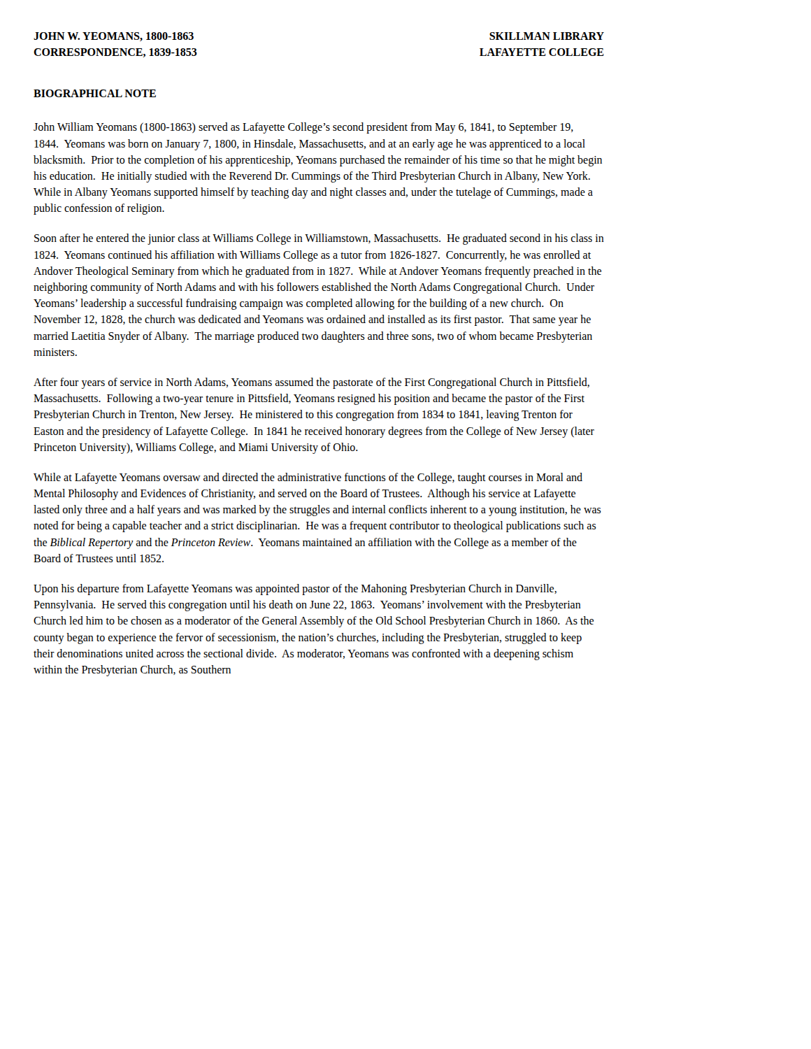| JOHN W. YEOMANS, 1800-1863 | SKILLMAN LIBRARY |
| CORRESPONDENCE, 1839-1853 | LAFAYETTE COLLEGE |
BIOGRAPHICAL NOTE
John William Yeomans (1800-1863) served as Lafayette College’s second president from May 6, 1841, to September 19, 1844. Yeomans was born on January 7, 1800, in Hinsdale, Massachusetts, and at an early age he was apprenticed to a local blacksmith. Prior to the completion of his apprenticeship, Yeomans purchased the remainder of his time so that he might begin his education. He initially studied with the Reverend Dr. Cummings of the Third Presbyterian Church in Albany, New York. While in Albany Yeomans supported himself by teaching day and night classes and, under the tutelage of Cummings, made a public confession of religion.
Soon after he entered the junior class at Williams College in Williamstown, Massachusetts. He graduated second in his class in 1824. Yeomans continued his affiliation with Williams College as a tutor from 1826-1827. Concurrently, he was enrolled at Andover Theological Seminary from which he graduated from in 1827. While at Andover Yeomans frequently preached in the neighboring community of North Adams and with his followers established the North Adams Congregational Church. Under Yeomans’ leadership a successful fundraising campaign was completed allowing for the building of a new church. On November 12, 1828, the church was dedicated and Yeomans was ordained and installed as its first pastor. That same year he married Laetitia Snyder of Albany. The marriage produced two daughters and three sons, two of whom became Presbyterian ministers.
After four years of service in North Adams, Yeomans assumed the pastorate of the First Congregational Church in Pittsfield, Massachusetts. Following a two-year tenure in Pittsfield, Yeomans resigned his position and became the pastor of the First Presbyterian Church in Trenton, New Jersey. He ministered to this congregation from 1834 to 1841, leaving Trenton for Easton and the presidency of Lafayette College. In 1841 he received honorary degrees from the College of New Jersey (later Princeton University), Williams College, and Miami University of Ohio.
While at Lafayette Yeomans oversaw and directed the administrative functions of the College, taught courses in Moral and Mental Philosophy and Evidences of Christianity, and served on the Board of Trustees. Although his service at Lafayette lasted only three and a half years and was marked by the struggles and internal conflicts inherent to a young institution, he was noted for being a capable teacher and a strict disciplinarian. He was a frequent contributor to theological publications such as the Biblical Repertory and the Princeton Review. Yeomans maintained an affiliation with the College as a member of the Board of Trustees until 1852.
Upon his departure from Lafayette Yeomans was appointed pastor of the Mahoning Presbyterian Church in Danville, Pennsylvania. He served this congregation until his death on June 22, 1863. Yeomans’ involvement with the Presbyterian Church led him to be chosen as a moderator of the General Assembly of the Old School Presbyterian Church in 1860. As the county began to experience the fervor of secessionism, the nation’s churches, including the Presbyterian, struggled to keep their denominations united across the sectional divide. As moderator, Yeomans was confronted with a deepening schism within the Presbyterian Church, as Southern